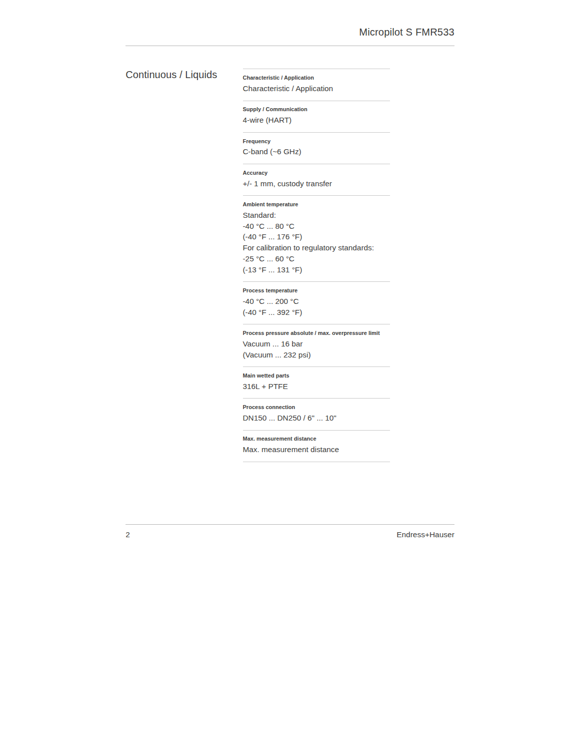Micropilot S FMR533
Continuous / Liquids
Characteristic / Application
Characteristic / Application
Supply / Communication
4-wire (HART)
Frequency
C-band (~6 GHz)
Accuracy
+/- 1 mm, custody transfer
Ambient temperature
Standard:
-40 °C ... 80 °C
(-40 °F ... 176 °F)
For calibration to regulatory standards:
-25 °C ... 60 °C
(-13 °F ... 131 °F)
Process temperature
-40 °C ... 200 °C
(-40 °F ... 392 °F)
Process pressure absolute / max. overpressure limit
Vacuum ... 16 bar
(Vacuum ... 232 psi)
Main wetted parts
316L + PTFE
Process connection
DN150 ... DN250 / 6" ... 10"
Max. measurement distance
Max. measurement distance
2
Endress+Hauser